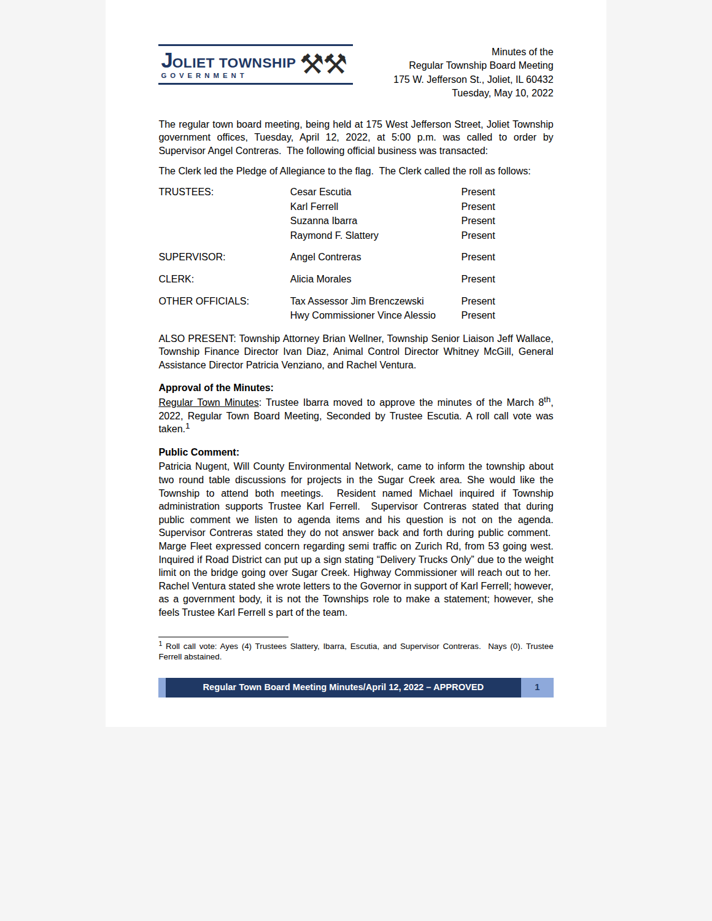JOLIET TOWNSHIP GOVERNMENT
⚒⚒
Minutes of the
Regular Township Board Meeting
175 W. Jefferson St., Joliet, IL 60432
Tuesday, May 10, 2022
The regular town board meeting, being held at 175 West Jefferson Street, Joliet Township government offices, Tuesday, April 12, 2022, at 5:00 p.m. was called to order by Supervisor Angel Contreras. The following official business was transacted:
The Clerk led the Pledge of Allegiance to the flag. The Clerk called the roll as follows:
| TRUSTEES: | Cesar Escutia | Present |
| | Karl Ferrell | Present |
| | Suzanna Ibarra | Present |
| | Raymond F. Slattery | Present |
| SUPERVISOR: | Angel Contreras | Present |
| CLERK: | Alicia Morales | Present |
| OTHER OFFICIALS: | Tax Assessor Jim Brenczewski | Present |
| | Hwy Commissioner Vince Alessio | Present |
ALSO PRESENT: Township Attorney Brian Wellner, Township Senior Liaison Jeff Wallace, Township Finance Director Ivan Diaz, Animal Control Director Whitney McGill, General Assistance Director Patricia Venziano, and Rachel Ventura.
Approval of the Minutes:
Regular Town Minutes: Trustee Ibarra moved to approve the minutes of the March 8th, 2022, Regular Town Board Meeting, Seconded by Trustee Escutia. A roll call vote was taken.1
Public Comment:
Patricia Nugent, Will County Environmental Network, came to inform the township about two round table discussions for projects in the Sugar Creek area. She would like the Township to attend both meetings. Resident named Michael inquired if Township administration supports Trustee Karl Ferrell. Supervisor Contreras stated that during public comment we listen to agenda items and his question is not on the agenda. Supervisor Contreras stated they do not answer back and forth during public comment. Marge Fleet expressed concern regarding semi traffic on Zurich Rd, from 53 going west. Inquired if Road District can put up a sign stating “Delivery Trucks Only” due to the weight limit on the bridge going over Sugar Creek. Highway Commissioner will reach out to her. Rachel Ventura stated she wrote letters to the Governor in support of Karl Ferrell; however, as a government body, it is not the Townships role to make a statement; however, she feels Trustee Karl Ferrell s part of the team.
1 Roll call vote: Ayes (4) Trustees Slattery, Ibarra, Escutia, and Supervisor Contreras. Nays (0). Trustee Ferrell abstained.
Regular Town Board Meeting Minutes/April 12, 2022 – APPROVED
1